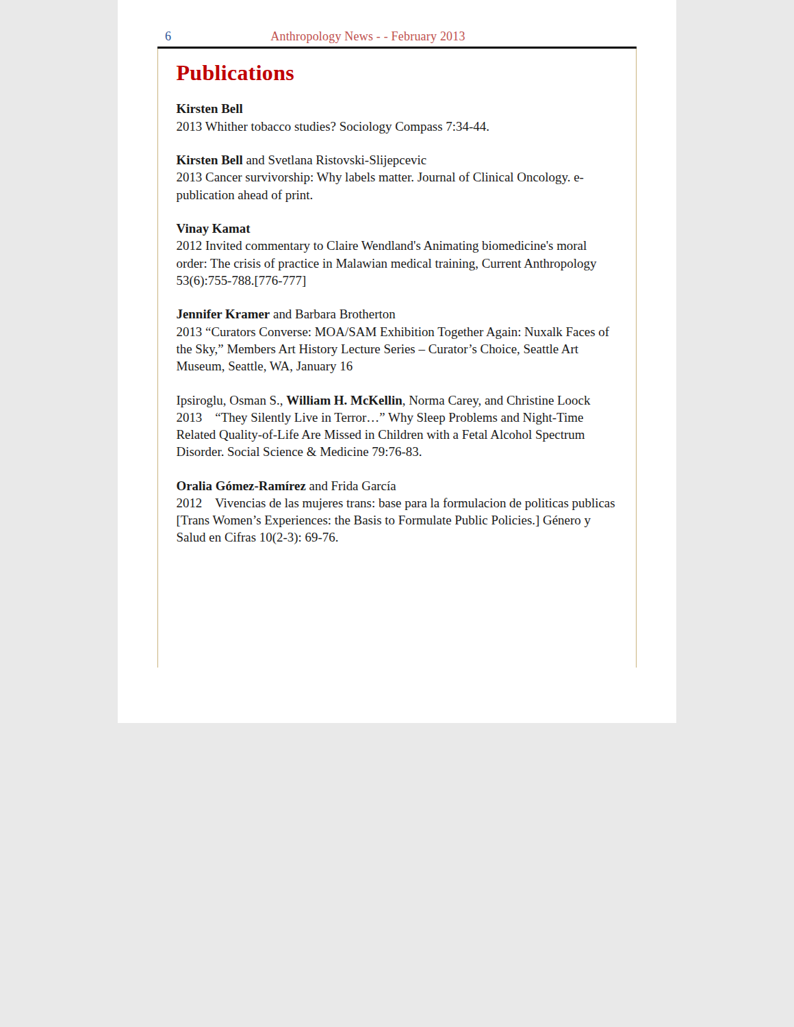6 Anthropology News - - February 2013
Publications
Kirsten Bell 2013 Whither tobacco studies? Sociology Compass 7:34-44.
Kirsten Bell and Svetlana Ristovski-Slijepcevic 2013 Cancer survivorship: Why labels matter. Journal of Clinical Oncology. e-publication ahead of print.
Vinay Kamat 2012 Invited commentary to Claire Wendland's Animating biomedicine's moral order: The crisis of practice in Malawian medical training, Current Anthropology 53(6):755-788.[776-777]
Jennifer Kramer and Barbara Brotherton 2013 “Curators Converse: MOA/SAM Exhibition Together Again: Nuxalk Faces of the Sky,” Members Art History Lecture Series – Curator’s Choice, Seattle Art Museum, Seattle, WA, January 16
Ipsiroglu, Osman S., William H. McKellin, Norma Carey, and Christine Loock 2013 “They Silently Live in Terror…” Why Sleep Problems and Night-Time Related Quality-of-Life Are Missed in Children with a Fetal Alcohol Spectrum Disorder. Social Science & Medicine 79:76-83.
Oralia Gómez-Ramírez and Frida García 2012 Vivencias de las mujeres trans: base para la formulacion de politicas publicas [Trans Women’s Experiences: the Basis to Formulate Public Policies.] Género y Salud en Cifras 10(2-3): 69-76.